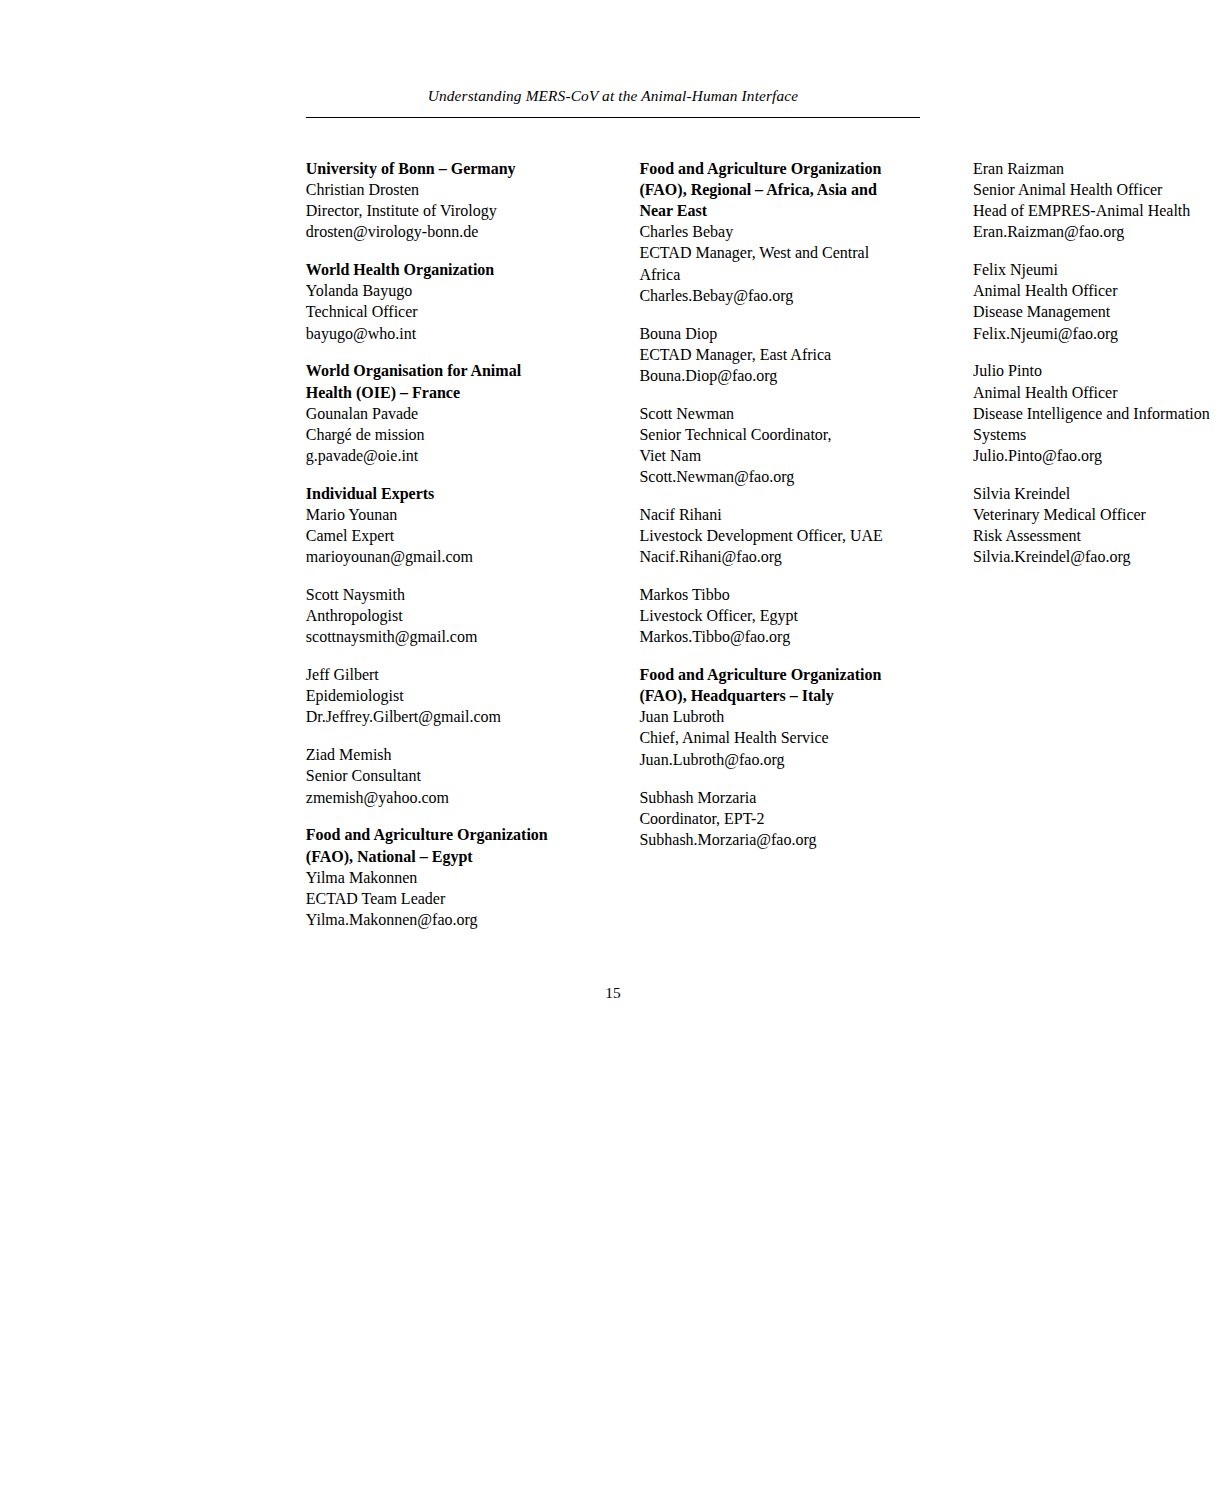Understanding MERS-CoV at the Animal-Human Interface
University of Bonn – Germany
Christian Drosten
Director, Institute of Virology
drosten@virology-bonn.de
World Health Organization
Yolanda Bayugo
Technical Officer
bayugo@who.int
World Organisation for Animal
Health (OIE) – France
Gounalan Pavade
Chargé de mission
g.pavade@oie.int
Individual Experts
Mario Younan
Camel Expert
marioyounan@gmail.com
Scott Naysmith
Anthropologist
scottnaysmith@gmail.com
Jeff Gilbert
Epidemiologist
Dr.Jeffrey.Gilbert@gmail.com
Ziad Memish
Senior Consultant
zmemish@yahoo.com
Food and Agriculture Organization
(FAO), National – Egypt
Yilma Makonnen
ECTAD Team Leader
Yilma.Makonnen@fao.org
Food and Agriculture Organization
(FAO), Regional – Africa, Asia and
Near East
Charles Bebay
ECTAD Manager, West and Central
Africa
Charles.Bebay@fao.org
Bouna Diop
ECTAD Manager, East Africa
Bouna.Diop@fao.org
Scott Newman
Senior Technical Coordinator,
Viet Nam
Scott.Newman@fao.org
Nacif Rihani
Livestock Development Officer, UAE
Nacif.Rihani@fao.org
Markos Tibbo
Livestock Officer, Egypt
Markos.Tibbo@fao.org
Food and Agriculture Organization
(FAO), Headquarters – Italy
Juan Lubroth
Chief, Animal Health Service
Juan.Lubroth@fao.org
Subhash Morzaria
Coordinator, EPT-2
Subhash.Morzaria@fao.org
Eran Raizman
Senior Animal Health Officer
Head of EMPRES-Animal Health
Eran.Raizman@fao.org
Felix Njeumi
Animal Health Officer
Disease Management
Felix.Njeumi@fao.org
Julio Pinto
Animal Health Officer
Disease Intelligence and Information
Systems
Julio.Pinto@fao.org
Silvia Kreindel
Veterinary Medical Officer
Risk Assessment
Silvia.Kreindel@fao.org
15